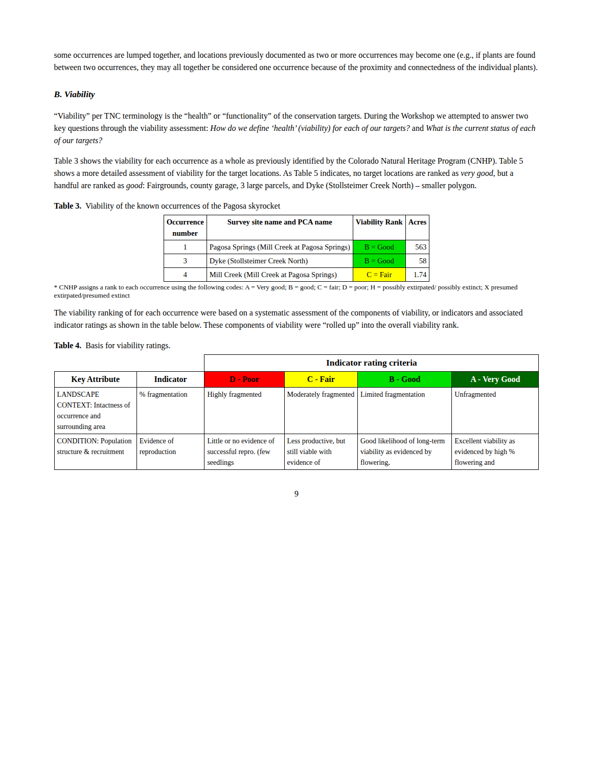some occurrences are lumped together, and locations previously documented as two or more occurrences may become one (e.g., if plants are found between two occurrences, they may all together be considered one occurrence because of the proximity and connectedness of the individual plants).
B. Viability
“Viability” per TNC terminology is the “health” or “functionality” of the conservation targets. During the Workshop we attempted to answer two key questions through the viability assessment: How do we define ‘health’ (viability) for each of our targets? and What is the current status of each of our targets?
Table 3 shows the viability for each occurrence as a whole as previously identified by the Colorado Natural Heritage Program (CNHP). Table 5 shows a more detailed assessment of viability for the target locations. As Table 5 indicates, no target locations are ranked as very good, but a handful are ranked as good: Fairgrounds, county garage, 3 large parcels, and Dyke (Stollsteimer Creek North) – smaller polygon.
Table 3. Viability of the known occurrences of the Pagosa skyrocket
| Occurrence number | Survey site name and PCA name | Viability Rank | Acres |
| --- | --- | --- | --- |
| 1 | Pagosa Springs (Mill Creek at Pagosa Springs) | B = Good | 563 |
| 3 | Dyke (Stollsteimer Creek North) | B = Good | 58 |
| 4 | Mill Creek (Mill Creek at Pagosa Springs) | C = Fair | 1.74 |
* CNHP assigns a rank to each occurrence using the following codes: A = Very good; B = good; C = fair; D = poor; H = possibly extirpated/ possibly extinct; X presumed extirpated/presumed extinct
The viability ranking of for each occurrence were based on a systematic assessment of the components of viability, or indicators and associated indicator ratings as shown in the table below. These components of viability were “rolled up” into the overall viability rank.
Table 4. Basis for viability ratings.
| | | Indicator rating criteria |
| Key Attribute | Indicator | D - Poor | C - Fair | B - Good | A - Very Good |
| LANDSCAPE CONTEXT: Intactness of occurrence and surrounding area | % fragmentation | Highly fragmented | Moderately fragmented | Limited fragmentation | Unfragmented |
| CONDITION: Population structure & recruitment | Evidence of reproduction | Little or no evidence of successful repro. (few seedlings | Less productive, but still viable with evidence of | Good likelihood of long-term viability as evidenced by flowering, | Excellent viability as evidenced by high % flowering and |
9